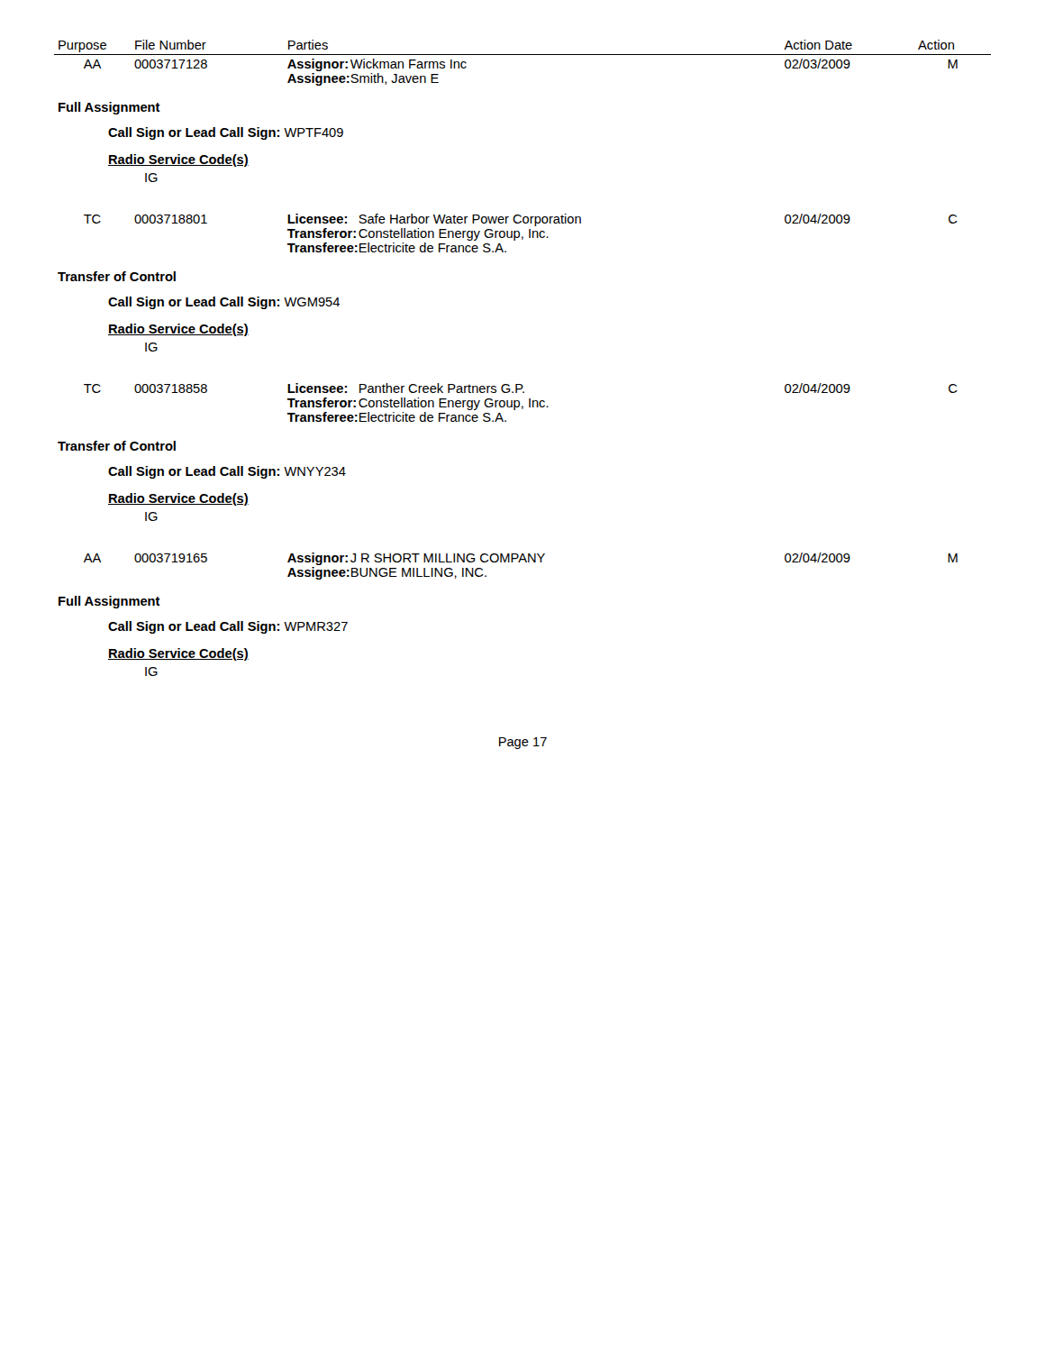| Purpose | File Number | Parties | Action Date | Action |
| --- | --- | --- | --- | --- |
| AA | 0003717128 | / Assignor: / Wickman Farms Inc / / Assignee: / Smith, Javen E / | 02/03/2009 | M |
| Full Assignment |
| Call Sign or Lead Call Sign: WPTF409 |
| Radio Service Code(s) |
| IG |
| TC | 0003718801 | / Licensee: / Safe Harbor Water Power Corporation / / Transferor: / Constellation Energy Group, Inc. / / Transferee: / Electricite de France S.A. / | 02/04/2009 | C |
| Transfer of Control |
| Call Sign or Lead Call Sign: WGM954 |
| Radio Service Code(s) |
| IG |
| TC | 0003718858 | / Licensee: / Panther Creek Partners G.P. / / Transferor: / Constellation Energy Group, Inc. / / Transferee: / Electricite de France S.A. / | 02/04/2009 | C |
| Transfer of Control |
| Call Sign or Lead Call Sign: WNYY234 |
| Radio Service Code(s) |
| IG |
| AA | 0003719165 | / Assignor: / J R SHORT MILLING COMPANY / / Assignee: / BUNGE MILLING, INC. / | 02/04/2009 | M |
| Full Assignment |
| Call Sign or Lead Call Sign: WPMR327 |
| Radio Service Code(s) |
| IG |
Page 17